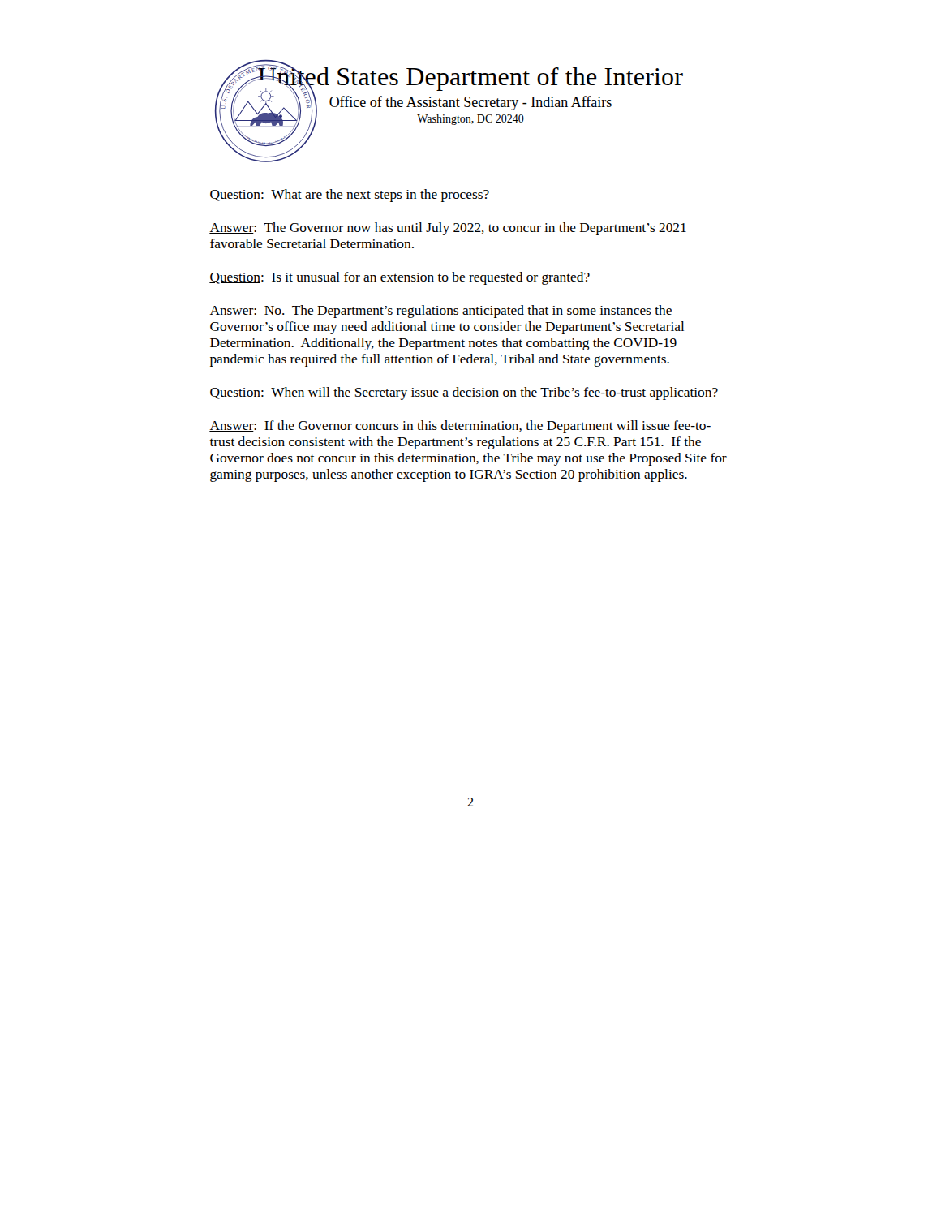U.S. DEPARTMENT OF THE INTERIOR MARCH 3, 1849
United States Department of the Interior
Office of the Assistant Secretary - Indian Affairs
Washington, DC 20240
Question: What are the next steps in the process?
Answer: The Governor now has until July 2022, to concur in the Department’s 2021 favorable Secretarial Determination.
Question: Is it unusual for an extension to be requested or granted?
Answer: No. The Department’s regulations anticipated that in some instances the Governor’s office may need additional time to consider the Department’s Secretarial Determination. Additionally, the Department notes that combatting the COVID-19 pandemic has required the full attention of Federal, Tribal and State governments.
Question: When will the Secretary issue a decision on the Tribe’s fee-to-trust application?
Answer: If the Governor concurs in this determination, the Department will issue fee-to-trust decision consistent with the Department’s regulations at 25 C.F.R. Part 151. If the Governor does not concur in this determination, the Tribe may not use the Proposed Site for gaming purposes, unless another exception to IGRA’s Section 20 prohibition applies.
2